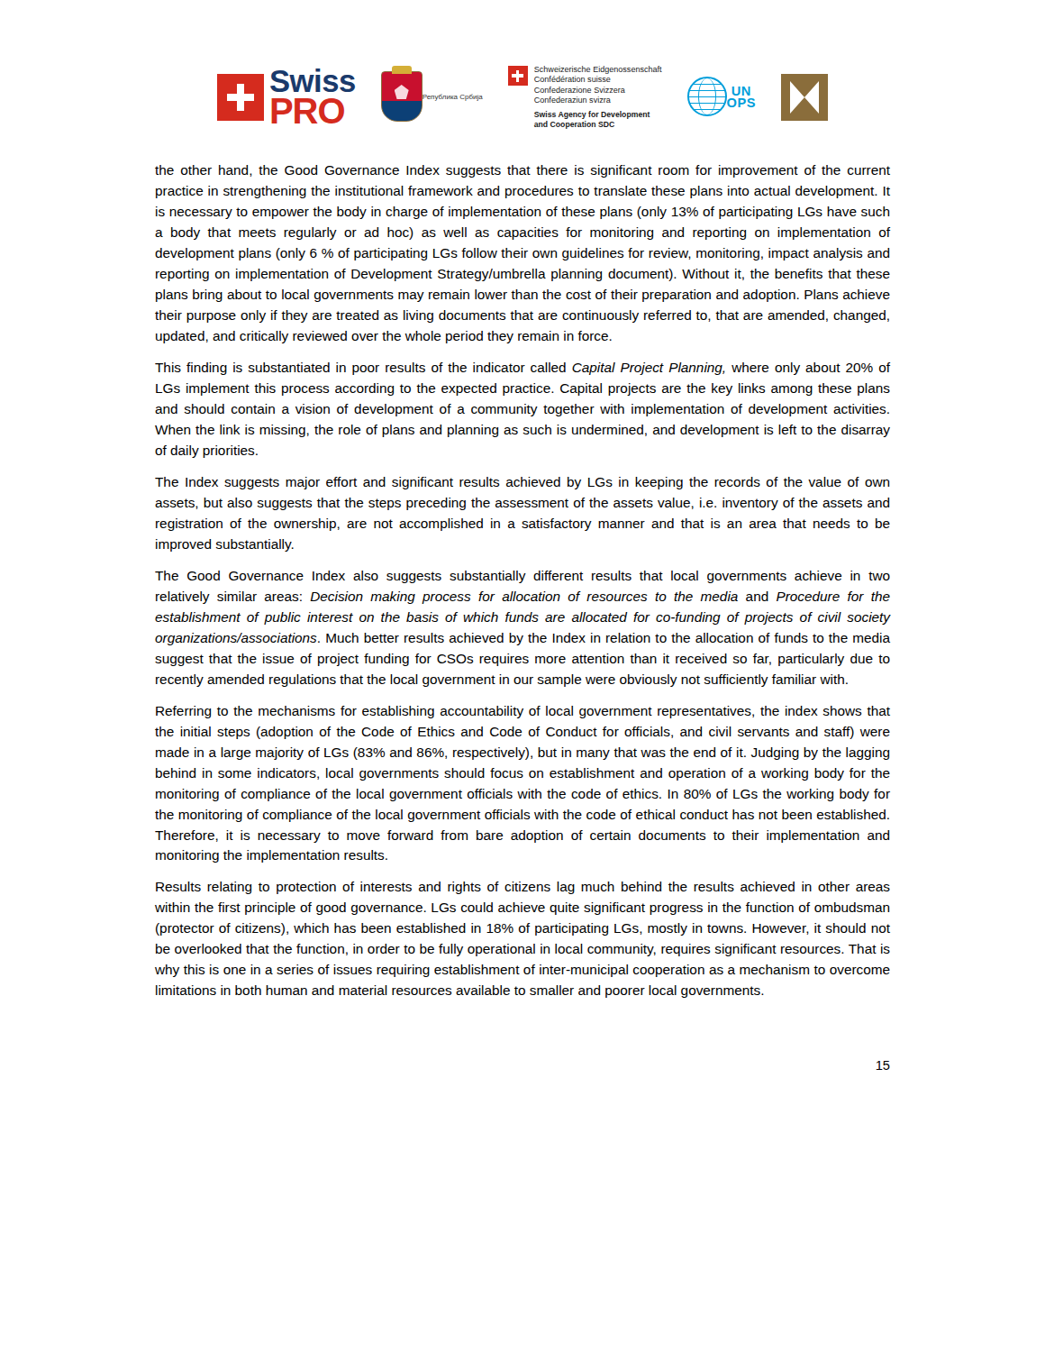Swiss PRO
Република Србија
Schweizerische Eidgenossenschaft Confédération suisse Confederazione Svizzera Confederaziun svizra Swiss Agency for Development
and Cooperation SDC
UN
OPS
the other hand, the Good Governance Index suggests that there is significant room for improvement of the current practice in strengthening the institutional framework and procedures to translate these plans into actual development. It is necessary to empower the body in charge of implementation of these plans (only 13% of participating LGs have such a body that meets regularly or ad hoc) as well as capacities for monitoring and reporting on implementation of development plans (only 6 % of participating LGs follow their own guidelines for review, monitoring, impact analysis and reporting on implementation of Development Strategy/umbrella planning document). Without it, the benefits that these plans bring about to local governments may remain lower than the cost of their preparation and adoption. Plans achieve their purpose only if they are treated as living documents that are continuously referred to, that are amended, changed, updated, and critically reviewed over the whole period they remain in force.
This finding is substantiated in poor results of the indicator called Capital Project Planning, where only about 20% of LGs implement this process according to the expected practice. Capital projects are the key links among these plans and should contain a vision of development of a community together with implementation of development activities. When the link is missing, the role of plans and planning as such is undermined, and development is left to the disarray of daily priorities.
The Index suggests major effort and significant results achieved by LGs in keeping the records of the value of own assets, but also suggests that the steps preceding the assessment of the assets value, i.e. inventory of the assets and registration of the ownership, are not accomplished in a satisfactory manner and that is an area that needs to be improved substantially.
The Good Governance Index also suggests substantially different results that local governments achieve in two relatively similar areas: Decision making process for allocation of resources to the media and Procedure for the establishment of public interest on the basis of which funds are allocated for co-funding of projects of civil society organizations/associations. Much better results achieved by the Index in relation to the allocation of funds to the media suggest that the issue of project funding for CSOs requires more attention than it received so far, particularly due to recently amended regulations that the local government in our sample were obviously not sufficiently familiar with.
Referring to the mechanisms for establishing accountability of local government representatives, the index shows that the initial steps (adoption of the Code of Ethics and Code of Conduct for officials, and civil servants and staff) were made in a large majority of LGs (83% and 86%, respectively), but in many that was the end of it. Judging by the lagging behind in some indicators, local governments should focus on establishment and operation of a working body for the monitoring of compliance of the local government officials with the code of ethics. In 80% of LGs the working body for the monitoring of compliance of the local government officials with the code of ethical conduct has not been established. Therefore, it is necessary to move forward from bare adoption of certain documents to their implementation and monitoring the implementation results.
Results relating to protection of interests and rights of citizens lag much behind the results achieved in other areas within the first principle of good governance. LGs could achieve quite significant progress in the function of ombudsman (protector of citizens), which has been established in 18% of participating LGs, mostly in towns. However, it should not be overlooked that the function, in order to be fully operational in local community, requires significant resources. That is why this is one in a series of issues requiring establishment of inter-municipal cooperation as a mechanism to overcome limitations in both human and material resources available to smaller and poorer local governments.
15